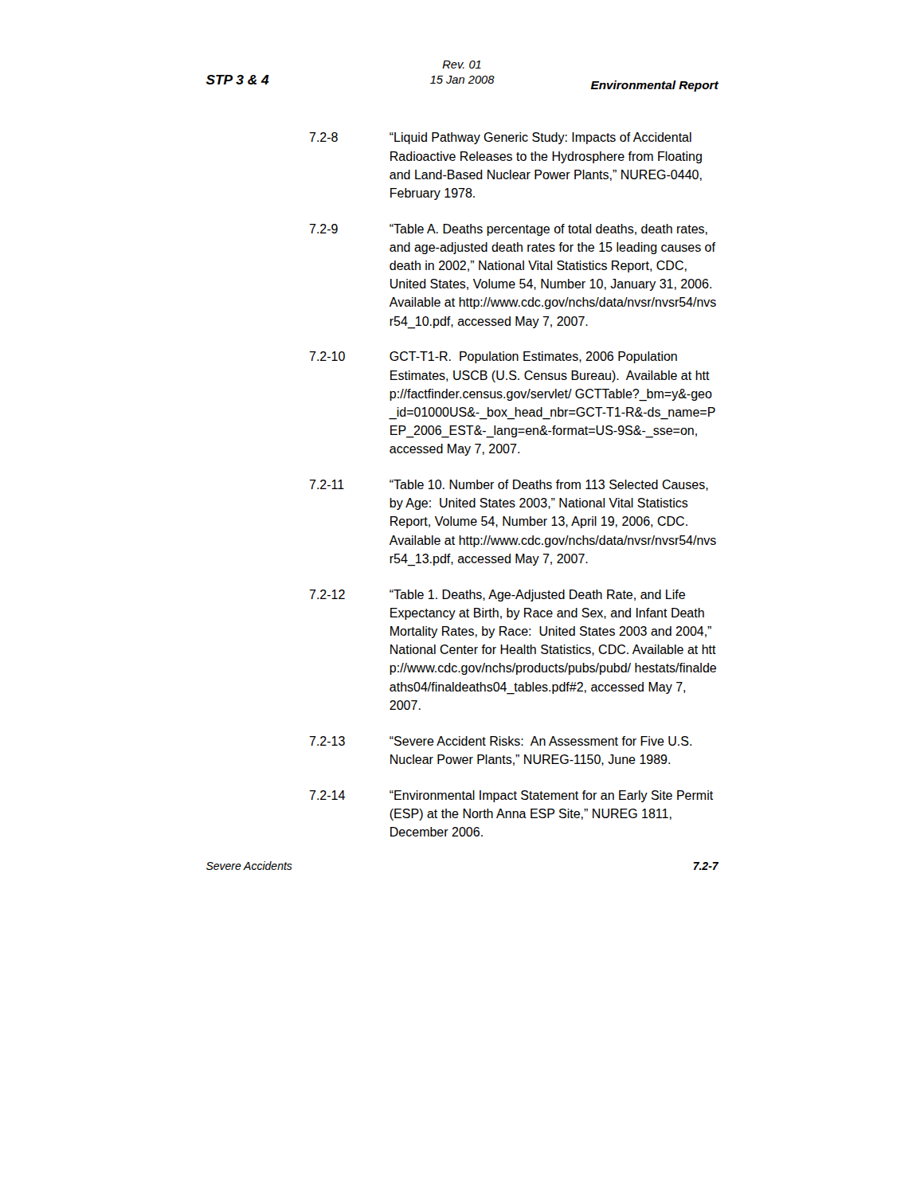STP 3 & 4
Rev. 01
15 Jan 2008
Environmental Report
7.2-8
“Liquid Pathway Generic Study: Impacts of Accidental Radioactive Releases to the Hydrosphere from Floating and Land-Based Nuclear Power Plants,” NUREG-0440, February 1978.
7.2-9
“Table A. Deaths percentage of total deaths, death rates, and age-adjusted death rates for the 15 leading causes of death in 2002,” National Vital Statistics Report, CDC, United States, Volume 54, Number 10, January 31, 2006. Available at http://www.cdc.gov/nchs/data/nvsr/nvsr54/nvsr54_10.pdf, accessed May 7, 2007.
7.2-10
GCT-T1-R. Population Estimates, 2006 Population Estimates, USCB (U.S. Census Bureau). Available at http://factfinder.census.gov/servlet/ GCTTable?_bm=y&-geo_id=01000US&-_box_head_nbr=GCT-T1-R&-ds_name=PEP_2006_EST&-_lang=en&-format=US-9S&-_sse=on, accessed May 7, 2007.
7.2-11
“Table 10. Number of Deaths from 113 Selected Causes, by Age: United States 2003,” National Vital Statistics Report, Volume 54, Number 13, April 19, 2006, CDC. Available at http://www.cdc.gov/nchs/data/nvsr/nvsr54/nvsr54_13.pdf, accessed May 7, 2007.
7.2-12
“Table 1. Deaths, Age-Adjusted Death Rate, and Life Expectancy at Birth, by Race and Sex, and Infant Death Mortality Rates, by Race: United States 2003 and 2004,” National Center for Health Statistics, CDC. Available at http://www.cdc.gov/nchs/products/pubs/pubd/ hestats/finaldeaths04/finaldeaths04_tables.pdf#2, accessed May 7, 2007.
7.2-13
“Severe Accident Risks: An Assessment for Five U.S. Nuclear Power Plants,” NUREG-1150, June 1989.
7.2-14
“Environmental Impact Statement for an Early Site Permit (ESP) at the North Anna ESP Site,” NUREG 1811, December 2006.
Severe Accidents 7.2-7